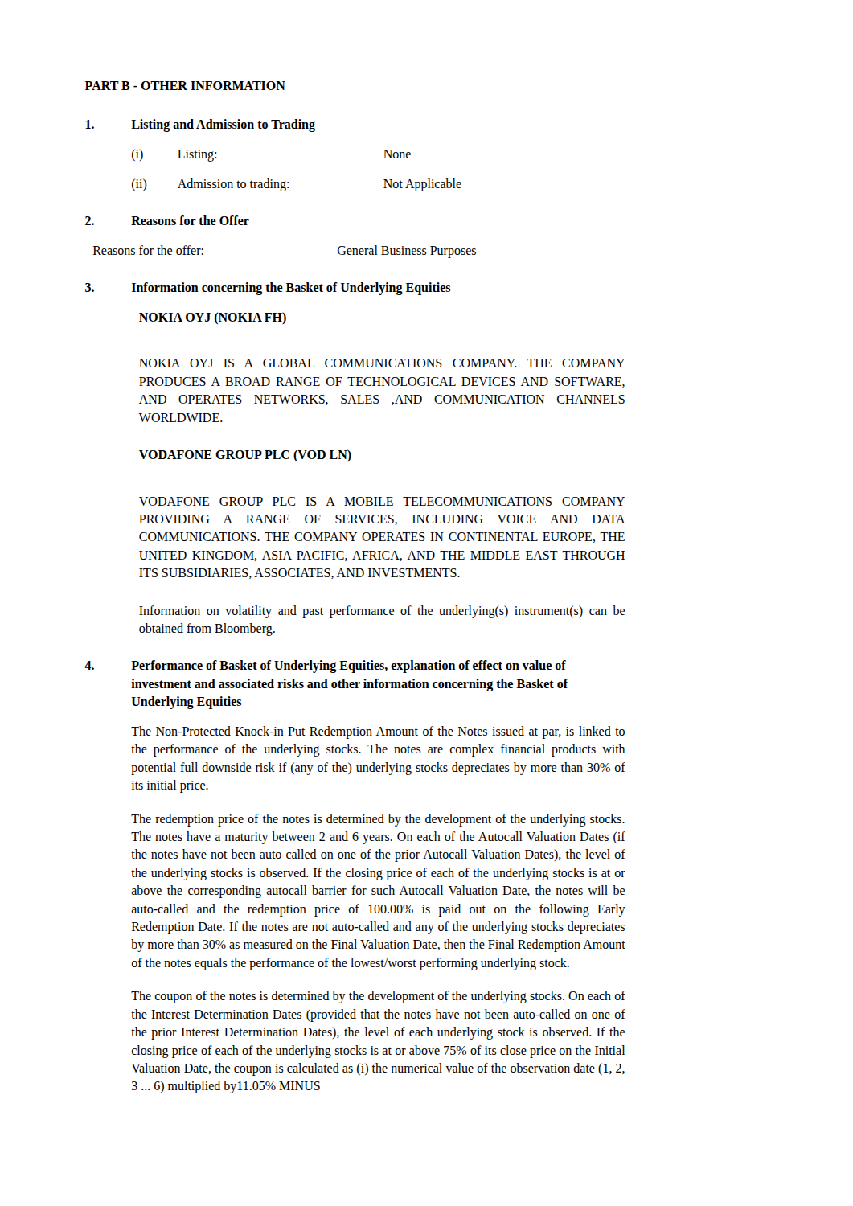PART B - OTHER INFORMATION
1. Listing and Admission to Trading
(i) Listing: None
(ii) Admission to trading: Not Applicable
2. Reasons for the Offer
Reasons for the offer: General Business Purposes
3. Information concerning the Basket of Underlying Equities
NOKIA OYJ (NOKIA FH)
Nokia Oyj is a global communications company. The company produces a broad range of technological devices and software, and operates networks, sales ,and communication channels worldwide.
VODAFONE GROUP PLC (VOD LN)
Vodafone Group Plc is a mobile telecommunications company providing a range of services, including voice and data communications. The company operates in continental Europe, the United Kingdom, Asia Pacific, Africa, and the Middle East through its subsidiaries, associates, and investments.
Information on volatility and past performance of the underlying(s) instrument(s) can be obtained from Bloomberg.
4. Performance of Basket of Underlying Equities, explanation of effect on value of investment and associated risks and other information concerning the Basket of Underlying Equities
The Non-Protected Knock-in Put Redemption Amount of the Notes issued at par, is linked to the performance of the underlying stocks. The notes are complex financial products with potential full downside risk if (any of the) underlying stocks depreciates by more than 30% of its initial price.
The redemption price of the notes is determined by the development of the underlying stocks. The notes have a maturity between 2 and 6 years. On each of the Autocall Valuation Dates (if the notes have not been auto called on one of the prior Autocall Valuation Dates), the level of the underlying stocks is observed. If the closing price of each of the underlying stocks is at or above the corresponding autocall barrier for such Autocall Valuation Date, the notes will be auto-called and the redemption price of 100.00% is paid out on the following Early Redemption Date. If the notes are not auto-called and any of the underlying stocks depreciates by more than 30% as measured on the Final Valuation Date, then the Final Redemption Amount of the notes equals the performance of the lowest/worst performing underlying stock.
The coupon of the notes is determined by the development of the underlying stocks. On each of the Interest Determination Dates (provided that the notes have not been auto-called on one of the prior Interest Determination Dates), the level of each underlying stock is observed. If the closing price of each of the underlying stocks is at or above 75% of its close price on the Initial Valuation Date, the coupon is calculated as (i) the numerical value of the observation date (1, 2, 3 ... 6) multiplied by11.05% MINUS